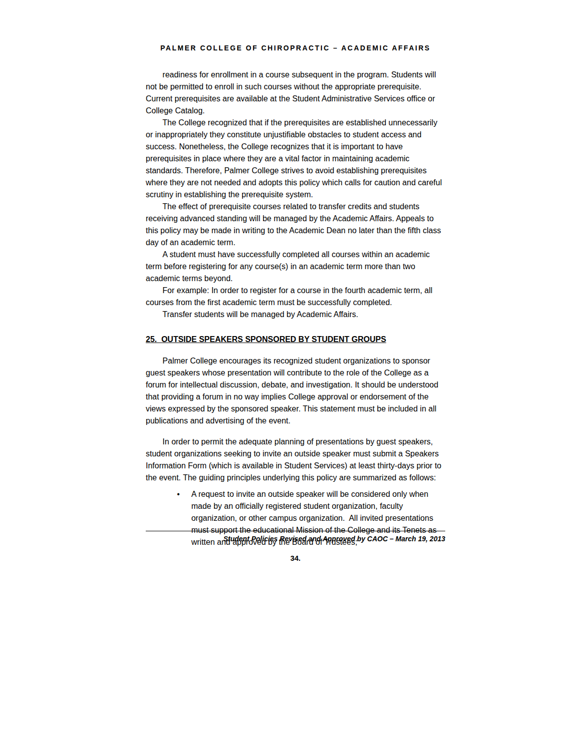PALMER COLLEGE OF CHIROPRACTIC – ACADEMIC AFFAIRS
readiness for enrollment in a course subsequent in the program. Students will not be permitted to enroll in such courses without the appropriate prerequisite. Current prerequisites are available at the Student Administrative Services office or College Catalog.
The College recognized that if the prerequisites are established unnecessarily or inappropriately they constitute unjustifiable obstacles to student access and success. Nonetheless, the College recognizes that it is important to have prerequisites in place where they are a vital factor in maintaining academic standards. Therefore, Palmer College strives to avoid establishing prerequisites where they are not needed and adopts this policy which calls for caution and careful scrutiny in establishing the prerequisite system.
The effect of prerequisite courses related to transfer credits and students receiving advanced standing will be managed by the Academic Affairs. Appeals to this policy may be made in writing to the Academic Dean no later than the fifth class day of an academic term.
A student must have successfully completed all courses within an academic term before registering for any course(s) in an academic term more than two academic terms beyond.
For example: In order to register for a course in the fourth academic term, all courses from the first academic term must be successfully completed.
Transfer students will be managed by Academic Affairs.
25. OUTSIDE SPEAKERS SPONSORED BY STUDENT GROUPS
Palmer College encourages its recognized student organizations to sponsor guest speakers whose presentation will contribute to the role of the College as a forum for intellectual discussion, debate, and investigation. It should be understood that providing a forum in no way implies College approval or endorsement of the views expressed by the sponsored speaker. This statement must be included in all publications and advertising of the event.
In order to permit the adequate planning of presentations by guest speakers, student organizations seeking to invite an outside speaker must submit a Speakers Information Form (which is available in Student Services) at least thirty-days prior to the event. The guiding principles underlying this policy are summarized as follows:
A request to invite an outside speaker will be considered only when made by an officially registered student organization, faculty organization, or other campus organization. All invited presentations must support the educational Mission of the College and its Tenets as written and approved by the Board of Trustees;
Student Policies Revised and Approved by CAOC – March 19, 2013
34.